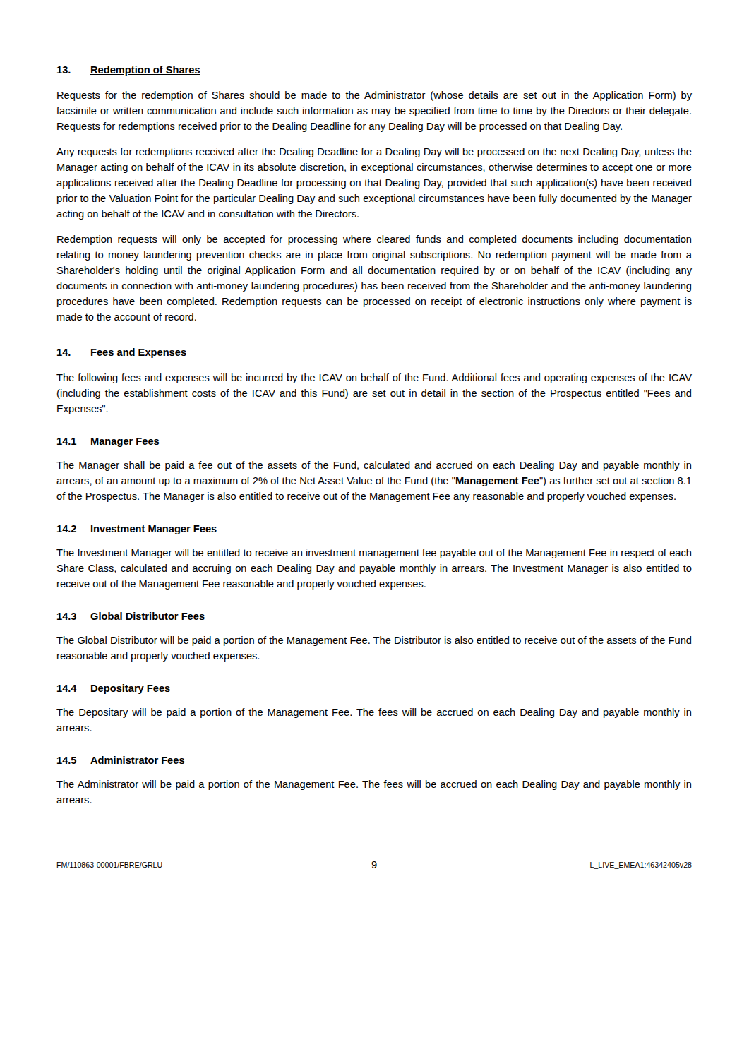13. Redemption of Shares
Requests for the redemption of Shares should be made to the Administrator (whose details are set out in the Application Form) by facsimile or written communication and include such information as may be specified from time to time by the Directors or their delegate. Requests for redemptions received prior to the Dealing Deadline for any Dealing Day will be processed on that Dealing Day.
Any requests for redemptions received after the Dealing Deadline for a Dealing Day will be processed on the next Dealing Day, unless the Manager acting on behalf of the ICAV in its absolute discretion, in exceptional circumstances, otherwise determines to accept one or more applications received after the Dealing Deadline for processing on that Dealing Day, provided that such application(s) have been received prior to the Valuation Point for the particular Dealing Day and such exceptional circumstances have been fully documented by the Manager acting on behalf of the ICAV and in consultation with the Directors.
Redemption requests will only be accepted for processing where cleared funds and completed documents including documentation relating to money laundering prevention checks are in place from original subscriptions. No redemption payment will be made from a Shareholder's holding until the original Application Form and all documentation required by or on behalf of the ICAV (including any documents in connection with anti-money laundering procedures) has been received from the Shareholder and the anti-money laundering procedures have been completed. Redemption requests can be processed on receipt of electronic instructions only where payment is made to the account of record.
14. Fees and Expenses
The following fees and expenses will be incurred by the ICAV on behalf of the Fund. Additional fees and operating expenses of the ICAV (including the establishment costs of the ICAV and this Fund) are set out in detail in the section of the Prospectus entitled "Fees and Expenses".
14.1 Manager Fees
The Manager shall be paid a fee out of the assets of the Fund, calculated and accrued on each Dealing Day and payable monthly in arrears, of an amount up to a maximum of 2% of the Net Asset Value of the Fund (the "Management Fee") as further set out at section 8.1 of the Prospectus. The Manager is also entitled to receive out of the Management Fee any reasonable and properly vouched expenses.
14.2 Investment Manager Fees
The Investment Manager will be entitled to receive an investment management fee payable out of the Management Fee in respect of each Share Class, calculated and accruing on each Dealing Day and payable monthly in arrears. The Investment Manager is also entitled to receive out of the Management Fee reasonable and properly vouched expenses.
14.3 Global Distributor Fees
The Global Distributor will be paid a portion of the Management Fee. The Distributor is also entitled to receive out of the assets of the Fund reasonable and properly vouched expenses.
14.4 Depositary Fees
The Depositary will be paid a portion of the Management Fee. The fees will be accrued on each Dealing Day and payable monthly in arrears.
14.5 Administrator Fees
The Administrator will be paid a portion of the Management Fee. The fees will be accrued on each Dealing Day and payable monthly in arrears.
FM/110863-00001/FBRE/GRLU
9
L_LIVE_EMEA1:46342405v28